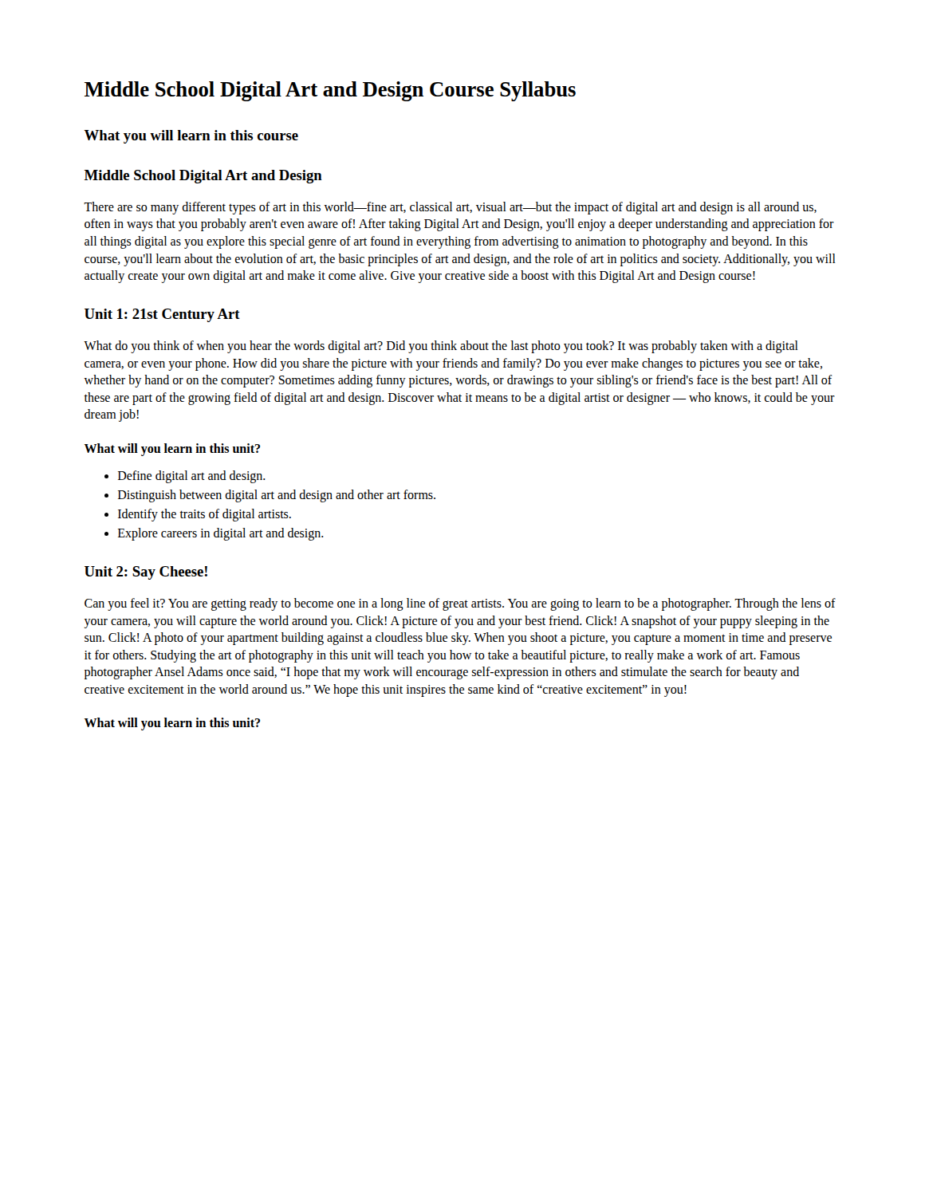Middle School Digital Art and Design Course Syllabus
What you will learn in this course
Middle School Digital Art and Design
There are so many different types of art in this world—fine art, classical art, visual art—but the impact of digital art and design is all around us, often in ways that you probably aren't even aware of! After taking Digital Art and Design, you'll enjoy a deeper understanding and appreciation for all things digital as you explore this special genre of art found in everything from advertising to animation to photography and beyond. In this course, you'll learn about the evolution of art, the basic principles of art and design, and the role of art in politics and society. Additionally, you will actually create your own digital art and make it come alive. Give your creative side a boost with this Digital Art and Design course!
Unit 1: 21st Century Art
What do you think of when you hear the words digital art? Did you think about the last photo you took? It was probably taken with a digital camera, or even your phone. How did you share the picture with your friends and family? Do you ever make changes to pictures you see or take, whether by hand or on the computer? Sometimes adding funny pictures, words, or drawings to your sibling's or friend's face is the best part! All of these are part of the growing field of digital art and design. Discover what it means to be a digital artist or designer — who knows, it could be your dream job!
What will you learn in this unit?
Define digital art and design.
Distinguish between digital art and design and other art forms.
Identify the traits of digital artists.
Explore careers in digital art and design.
Unit 2: Say Cheese!
Can you feel it? You are getting ready to become one in a long line of great artists. You are going to learn to be a photographer. Through the lens of your camera, you will capture the world around you. Click! A picture of you and your best friend. Click! A snapshot of your puppy sleeping in the sun. Click! A photo of your apartment building against a cloudless blue sky. When you shoot a picture, you capture a moment in time and preserve it for others. Studying the art of photography in this unit will teach you how to take a beautiful picture, to really make a work of art. Famous photographer Ansel Adams once said, “I hope that my work will encourage self-expression in others and stimulate the search for beauty and creative excitement in the world around us.” We hope this unit inspires the same kind of “creative excitement” in you!
What will you learn in this unit?